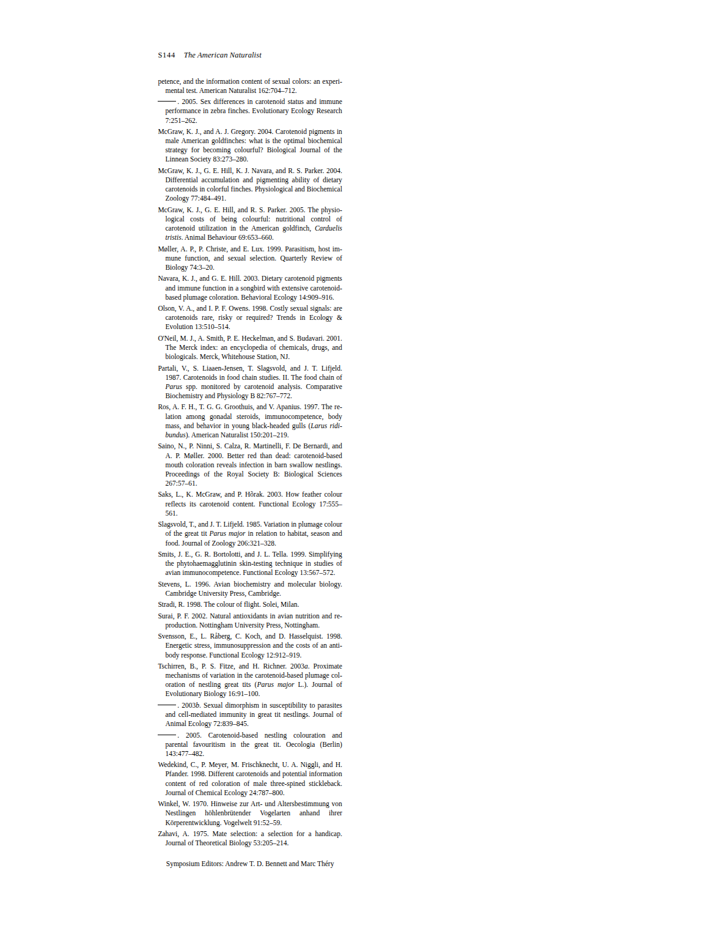S144 The American Naturalist
petence, and the information content of sexual colors: an experimental test. American Naturalist 162:704–712.
. 2005. Sex differences in carotenoid status and immune performance in zebra finches. Evolutionary Ecology Research 7:251–262.
McGraw, K. J., and A. J. Gregory. 2004. Carotenoid pigments in male American goldfinches: what is the optimal biochemical strategy for becoming colourful? Biological Journal of the Linnean Society 83:273–280.
McGraw, K. J., G. E. Hill, K. J. Navara, and R. S. Parker. 2004. Differential accumulation and pigmenting ability of dietary carotenoids in colorful finches. Physiological and Biochemical Zoology 77:484–491.
McGraw, K. J., G. E. Hill, and R. S. Parker. 2005. The physiological costs of being colourful: nutritional control of carotenoid utilization in the American goldfinch, Carduelis tristis. Animal Behaviour 69:653–660.
Møller, A. P., P. Christe, and E. Lux. 1999. Parasitism, host immune function, and sexual selection. Quarterly Review of Biology 74:3–20.
Navara, K. J., and G. E. Hill. 2003. Dietary carotenoid pigments and immune function in a songbird with extensive carotenoid-based plumage coloration. Behavioral Ecology 14:909–916.
Olson, V. A., and I. P. F. Owens. 1998. Costly sexual signals: are carotenoids rare, risky or required? Trends in Ecology & Evolution 13:510–514.
O'Neil, M. J., A. Smith, P. E. Heckelman, and S. Budavari. 2001. The Merck index: an encyclopedia of chemicals, drugs, and biologicals. Merck, Whitehouse Station, NJ.
Partali, V., S. Liaaen-Jensen, T. Slagsvold, and J. T. Lifjeld. 1987. Carotenoids in food chain studies. II. The food chain of Parus spp. monitored by carotenoid analysis. Comparative Biochemistry and Physiology B 82:767–772.
Ros, A. F. H., T. G. G. Groothuis, and V. Apanius. 1997. The relation among gonadal steroids, immunocompetence, body mass, and behavior in young black-headed gulls (Larus ridibundus). American Naturalist 150:201–219.
Saino, N., P. Ninni, S. Calza, R. Martinelli, F. De Bernardi, and A. P. Møller. 2000. Better red than dead: carotenoid-based mouth coloration reveals infection in barn swallow nestlings. Proceedings of the Royal Society B: Biological Sciences 267:57–61.
Saks, L., K. McGraw, and P. Hõrak. 2003. How feather colour reflects its carotenoid content. Functional Ecology 17:555–561.
Slagsvold, T., and J. T. Lifjeld. 1985. Variation in plumage colour of the great tit Parus major in relation to habitat, season and food. Journal of Zoology 206:321–328.
Smits, J. E., G. R. Bortolotti, and J. L. Tella. 1999. Simplifying the phytohaemagglutinin skin-testing technique in studies of avian immunocompetence. Functional Ecology 13:567–572.
Stevens, L. 1996. Avian biochemistry and molecular biology. Cambridge University Press, Cambridge.
Stradi, R. 1998. The colour of flight. Solei, Milan.
Surai, P. F. 2002. Natural antioxidants in avian nutrition and reproduction. Nottingham University Press, Nottingham.
Svensson, E., L. Råberg, C. Koch, and D. Hasselquist. 1998. Energetic stress, immunosuppression and the costs of an antibody response. Functional Ecology 12:912–919.
Tschirren, B., P. S. Fitze, and H. Richner. 2003a. Proximate mechanisms of variation in the carotenoid-based plumage coloration of nestling great tits (Parus major L.). Journal of Evolutionary Biology 16:91–100.
. 2003b. Sexual dimorphism in susceptibility to parasites and cell-mediated immunity in great tit nestlings. Journal of Animal Ecology 72:839–845.
. 2005. Carotenoid-based nestling colouration and parental favouritism in the great tit. Oecologia (Berlin) 143:477–482.
Wedekind, C., P. Meyer, M. Frischknecht, U. A. Niggli, and H. Pfander. 1998. Different carotenoids and potential information content of red coloration of male three-spined stickleback. Journal of Chemical Ecology 24:787–800.
Winkel, W. 1970. Hinweise zur Art- und Altersbestimmung von Nestlingen höhlenbrütender Vogelarten anhand ihrer Körperentwicklung. Vogelwelt 91:52–59.
Zahavi, A. 1975. Mate selection: a selection for a handicap. Journal of Theoretical Biology 53:205–214.
Symposium Editors: Andrew T. D. Bennett and Marc Théry